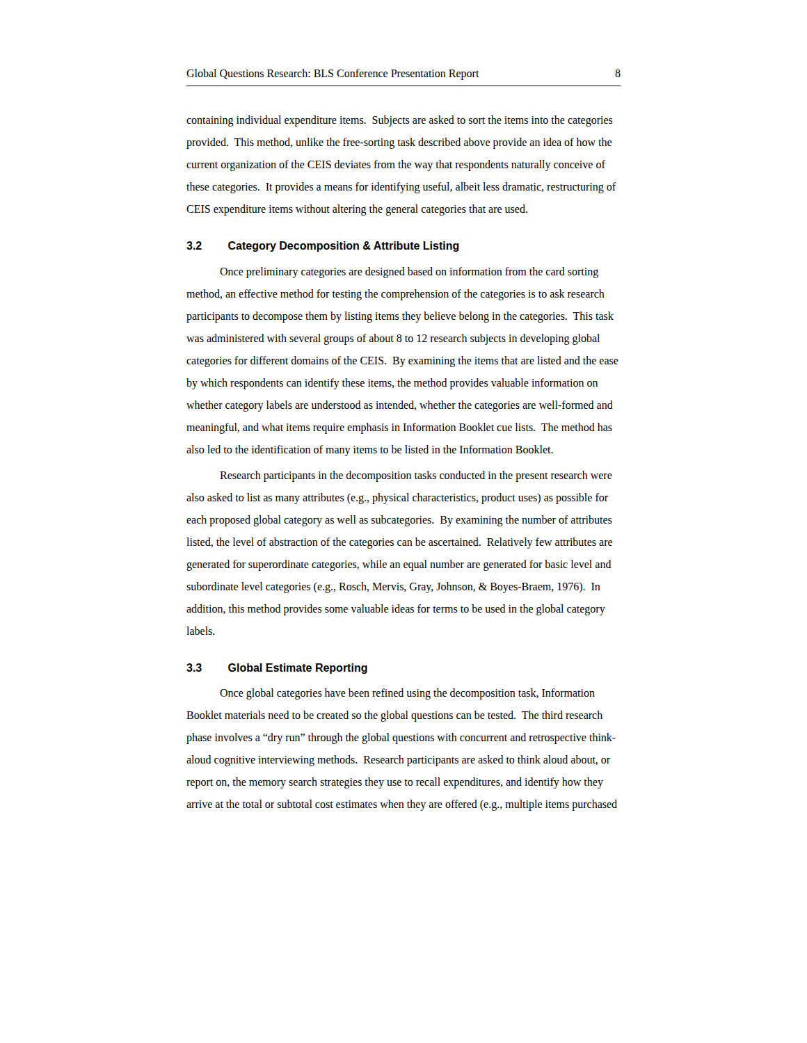Global Questions Research: BLS Conference Presentation Report 8
containing individual expenditure items. Subjects are asked to sort the items into the categories provided. This method, unlike the free-sorting task described above provide an idea of how the current organization of the CEIS deviates from the way that respondents naturally conceive of these categories. It provides a means for identifying useful, albeit less dramatic, restructuring of CEIS expenditure items without altering the general categories that are used.
3.2 Category Decomposition & Attribute Listing
Once preliminary categories are designed based on information from the card sorting method, an effective method for testing the comprehension of the categories is to ask research participants to decompose them by listing items they believe belong in the categories. This task was administered with several groups of about 8 to 12 research subjects in developing global categories for different domains of the CEIS. By examining the items that are listed and the ease by which respondents can identify these items, the method provides valuable information on whether category labels are understood as intended, whether the categories are well-formed and meaningful, and what items require emphasis in Information Booklet cue lists. The method has also led to the identification of many items to be listed in the Information Booklet.
Research participants in the decomposition tasks conducted in the present research were also asked to list as many attributes (e.g., physical characteristics, product uses) as possible for each proposed global category as well as subcategories. By examining the number of attributes listed, the level of abstraction of the categories can be ascertained. Relatively few attributes are generated for superordinate categories, while an equal number are generated for basic level and subordinate level categories (e.g., Rosch, Mervis, Gray, Johnson, & Boyes-Braem, 1976). In addition, this method provides some valuable ideas for terms to be used in the global category labels.
3.3 Global Estimate Reporting
Once global categories have been refined using the decomposition task, Information Booklet materials need to be created so the global questions can be tested. The third research phase involves a “dry run” through the global questions with concurrent and retrospective think-aloud cognitive interviewing methods. Research participants are asked to think aloud about, or report on, the memory search strategies they use to recall expenditures, and identify how they arrive at the total or subtotal cost estimates when they are offered (e.g., multiple items purchased